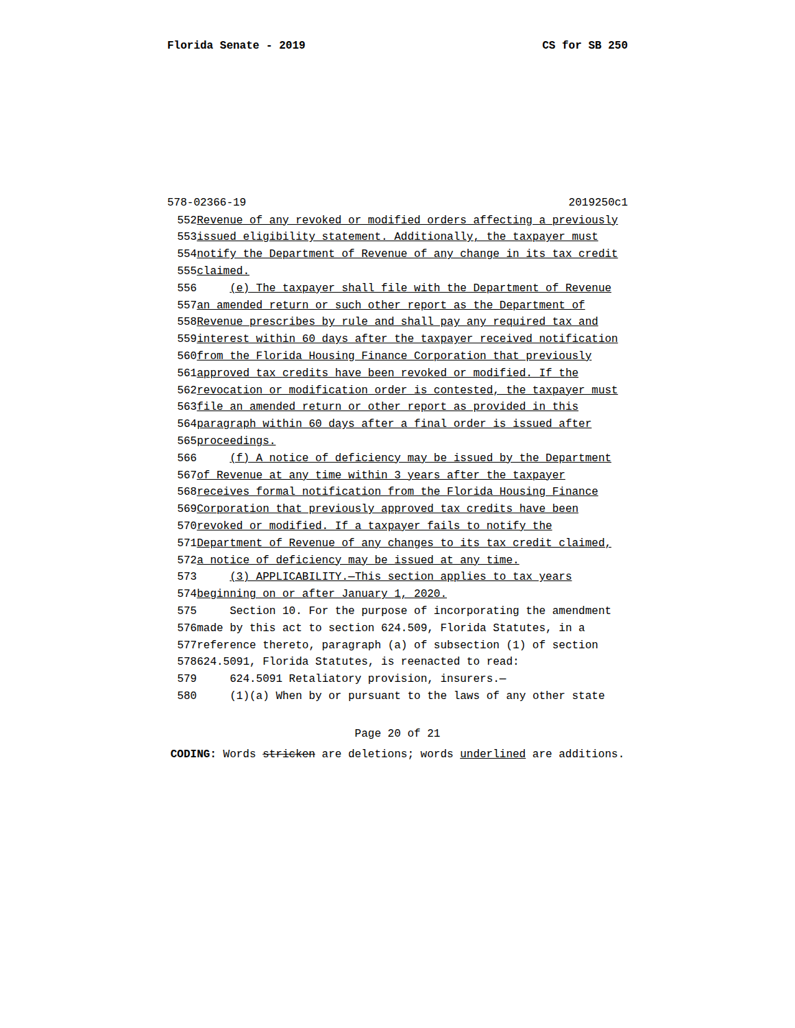Florida Senate - 2019 CS for SB 250
578-02366-19 2019250c1
| 552 | Revenue of any revoked or modified orders affecting a previously |
| 553 | issued eligibility statement. Additionally, the taxpayer must |
| 554 | notify the Department of Revenue of any change in its tax credit |
| 555 | claimed. |
| 556 | (e) The taxpayer shall file with the Department of Revenue |
| 557 | an amended return or such other report as the Department of |
| 558 | Revenue prescribes by rule and shall pay any required tax and |
| 559 | interest within 60 days after the taxpayer received notification |
| 560 | from the Florida Housing Finance Corporation that previously |
| 561 | approved tax credits have been revoked or modified. If the |
| 562 | revocation or modification order is contested, the taxpayer must |
| 563 | file an amended return or other report as provided in this |
| 564 | paragraph within 60 days after a final order is issued after |
| 565 | proceedings. |
| 566 | (f) A notice of deficiency may be issued by the Department |
| 567 | of Revenue at any time within 3 years after the taxpayer |
| 568 | receives formal notification from the Florida Housing Finance |
| 569 | Corporation that previously approved tax credits have been |
| 570 | revoked or modified. If a taxpayer fails to notify the |
| 571 | Department of Revenue of any changes to its tax credit claimed, |
| 572 | a notice of deficiency may be issued at any time. |
| 573 | (3) APPLICABILITY.—This section applies to tax years |
| 574 | beginning on or after January 1, 2020. |
| 575 | Section 10. For the purpose of incorporating the amendment |
| 576 | made by this act to section 624.509, Florida Statutes, in a |
| 577 | reference thereto, paragraph (a) of subsection (1) of section |
| 578 | 624.5091, Florida Statutes, is reenacted to read: |
| 579 | 624.5091 Retaliatory provision, insurers.— |
| 580 | (1)(a) When by or pursuant to the laws of any other state |
Page 20 of 21
CODING: Words stricken are deletions; words underlined are additions.